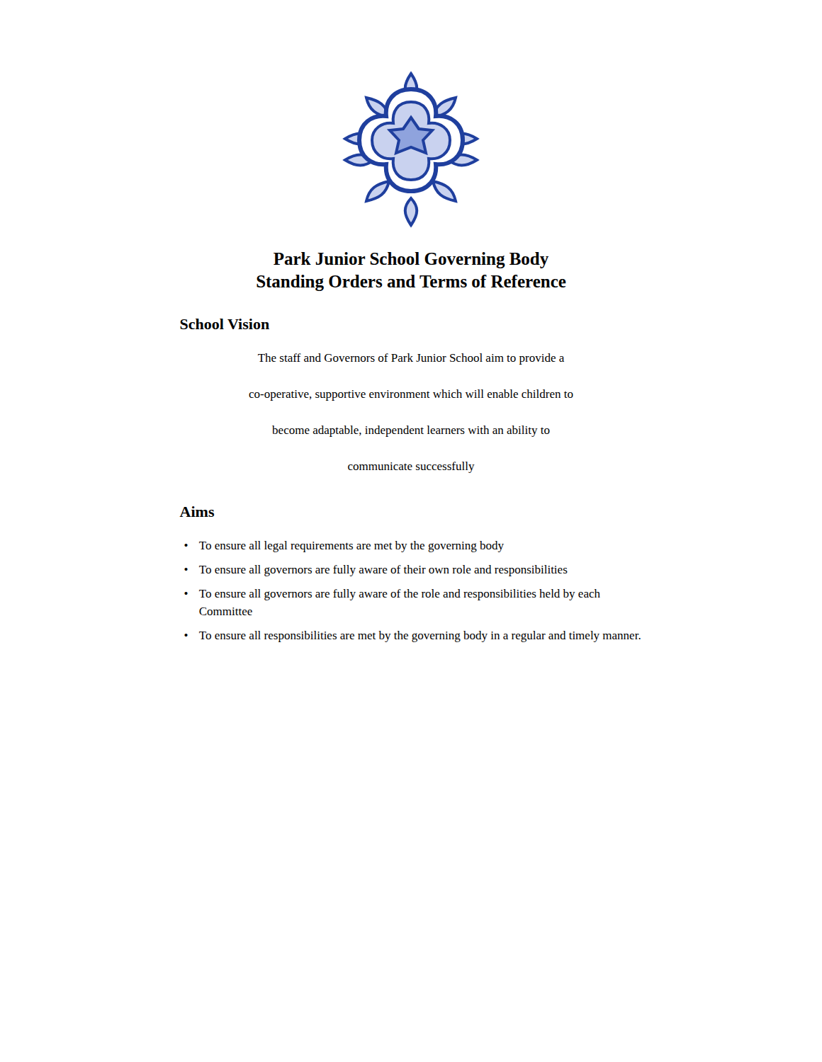Park Junior School Governing Body
Standing Orders and Terms of Reference
School Vision
The staff and Governors of Park Junior School aim to provide a
co-operative, supportive environment which will enable children to
become adaptable, independent learners with an ability to
communicate successfully
Aims
To ensure all legal requirements are met by the governing body
To ensure all governors are fully aware of their own role and responsibilities
To ensure all governors are fully aware of the role and responsibilities held by each Committee
To ensure all responsibilities are met by the governing body in a regular and timely manner.